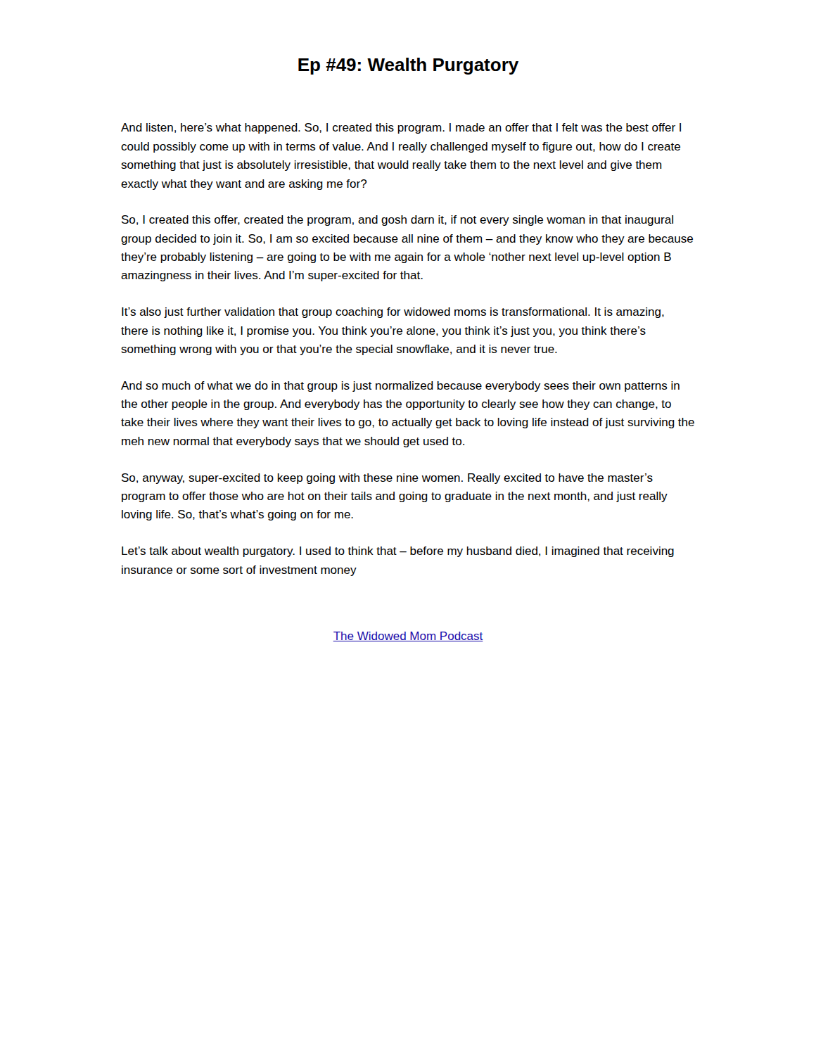Ep #49: Wealth Purgatory
And listen, here’s what happened. So, I created this program. I made an offer that I felt was the best offer I could possibly come up with in terms of value. And I really challenged myself to figure out, how do I create something that just is absolutely irresistible, that would really take them to the next level and give them exactly what they want and are asking me for?
So, I created this offer, created the program, and gosh darn it, if not every single woman in that inaugural group decided to join it. So, I am so excited because all nine of them – and they know who they are because they’re probably listening – are going to be with me again for a whole ‘nother next level up-level option B amazingness in their lives. And I’m super-excited for that.
It’s also just further validation that group coaching for widowed moms is transformational. It is amazing, there is nothing like it, I promise you. You think you’re alone, you think it’s just you, you think there’s something wrong with you or that you’re the special snowflake, and it is never true.
And so much of what we do in that group is just normalized because everybody sees their own patterns in the other people in the group. And everybody has the opportunity to clearly see how they can change, to take their lives where they want their lives to go, to actually get back to loving life instead of just surviving the meh new normal that everybody says that we should get used to.
So, anyway, super-excited to keep going with these nine women. Really excited to have the master’s program to offer those who are hot on their tails and going to graduate in the next month, and just really loving life. So, that’s what’s going on for me.
Let’s talk about wealth purgatory. I used to think that – before my husband died, I imagined that receiving insurance or some sort of investment money
The Widowed Mom Podcast